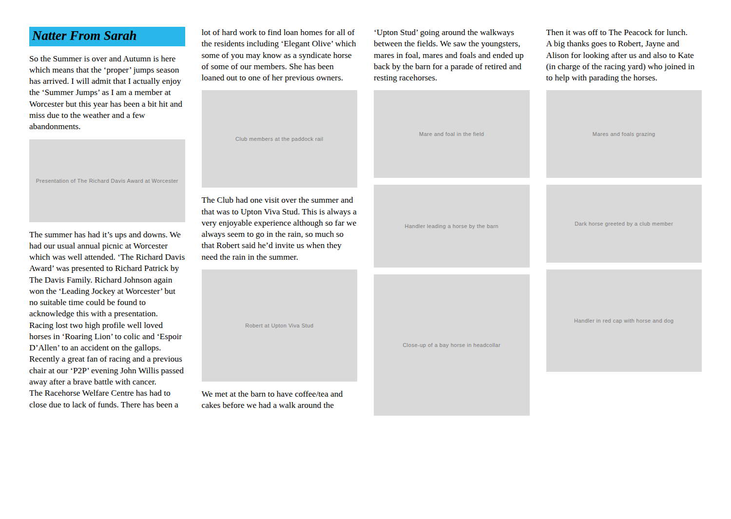Natter From Sarah
So the Summer is over and Autumn is here which means that the ‘proper’ jumps season has arrived. I will admit that I actually enjoy the ‘Summer Jumps’ as I am a member at Worcester but this year has been a bit hit and miss due to the weather and a few abandonments.
Presentation of The Richard Davis Award at Worcester
The summer has had it’s ups and downs. We had our usual annual picnic at Worcester which was well attended. ‘The Richard Davis Award’ was presented to Richard Patrick by The Davis Family. Richard Johnson again won the ‘Leading Jockey at Worcester’ but no suitable time could be found to acknowledge this with a presentation.
Racing lost two high profile well loved horses in ‘Roaring Lion’ to colic and ‘Espoir D’Allen’ to an accident on the gallops.
Recently a great fan of racing and a previous chair at our ‘P2P’ evening John Willis passed away after a brave battle with cancer.
The Racehorse Welfare Centre has had to close due to lack of funds. There has been a lot of hard work to find loan homes for all of the residents including ‘Elegant Olive’ which some of you may know as a syndicate horse of some of our members. She has been loaned out to one of her previous owners.
Club members at the paddock rail
The Club had one visit over the summer and that was to Upton Viva Stud. This is always a very enjoyable experience although so far we always seem to go in the rain, so much so that Robert said he’d invite us when they need the rain in the summer.
Robert at Upton Viva Stud
We met at the barn to have coffee/tea and cakes before we had a walk around the ‘Upton Stud’ going around the walkways between the fields. We saw the youngsters, mares in foal, mares and foals and ended up back by the barn for a parade of retired and resting racehorses.
Mare and foal in the field
Handler leading a horse by the barn
Close-up of a bay horse in headcollar
Then it was off to The Peacock for lunch.
A big thanks goes to Robert, Jayne and Alison for looking after us and also to Kate (in charge of the racing yard) who joined in to help with parading the horses.
Mares and foals grazing
Dark horse greeted by a club member
Handler in red cap with horse and dog